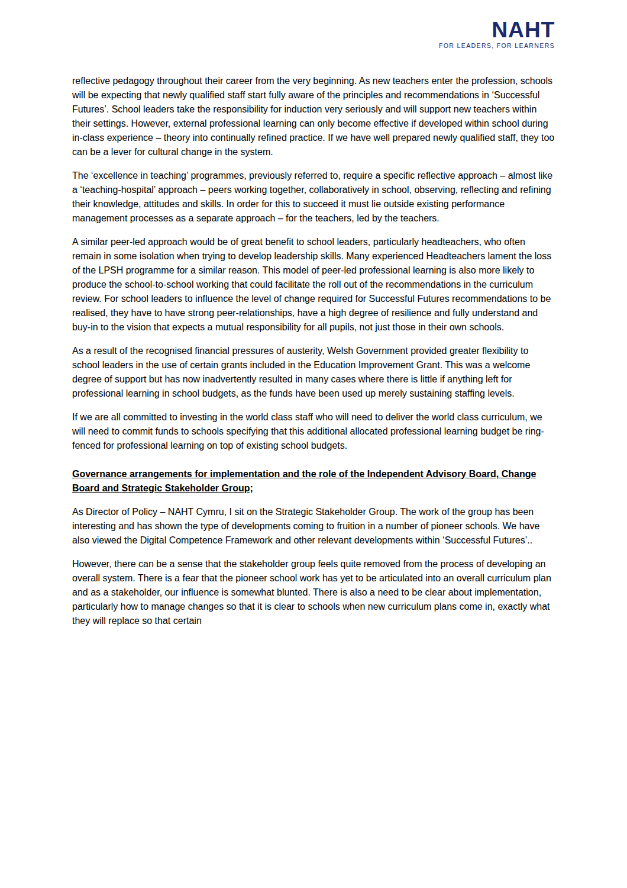NAHT
For Leaders, For Learners
reflective pedagogy throughout their career from the very beginning. As new teachers enter the profession, schools will be expecting that newly qualified staff start fully aware of the principles and recommendations in ‘Successful Futures’. School leaders take the responsibility for induction very seriously and will support new teachers within their settings. However, external professional learning can only become effective if developed within school during in-class experience – theory into continually refined practice. If we have well prepared newly qualified staff, they too can be a lever for cultural change in the system.
The ‘excellence in teaching’ programmes, previously referred to, require a specific reflective approach – almost like a ‘teaching-hospital’ approach – peers working together, collaboratively in school, observing, reflecting and refining their knowledge, attitudes and skills. In order for this to succeed it must lie outside existing performance management processes as a separate approach – for the teachers, led by the teachers.
A similar peer-led approach would be of great benefit to school leaders, particularly headteachers, who often remain in some isolation when trying to develop leadership skills. Many experienced Headteachers lament the loss of the LPSH programme for a similar reason. This model of peer-led professional learning is also more likely to produce the school-to-school working that could facilitate the roll out of the recommendations in the curriculum review. For school leaders to influence the level of change required for Successful Futures recommendations to be realised, they have to have strong peer-relationships, have a high degree of resilience and fully understand and buy-in to the vision that expects a mutual responsibility for all pupils, not just those in their own schools.
As a result of the recognised financial pressures of austerity, Welsh Government provided greater flexibility to school leaders in the use of certain grants included in the Education Improvement Grant. This was a welcome degree of support but has now inadvertently resulted in many cases where there is little if anything left for professional learning in school budgets, as the funds have been used up merely sustaining staffing levels.
If we are all committed to investing in the world class staff who will need to deliver the world class curriculum, we will need to commit funds to schools specifying that this additional allocated professional learning budget be ring-fenced for professional learning on top of existing school budgets.
Governance arrangements for implementation and the role of the Independent Advisory Board, Change Board and Strategic Stakeholder Group;
As Director of Policy – NAHT Cymru, I sit on the Strategic Stakeholder Group. The work of the group has been interesting and has shown the type of developments coming to fruition in a number of pioneer schools. We have also viewed the Digital Competence Framework and other relevant developments within ‘Successful Futures’..
However, there can be a sense that the stakeholder group feels quite removed from the process of developing an overall system. There is a fear that the pioneer school work has yet to be articulated into an overall curriculum plan and as a stakeholder, our influence is somewhat blunted. There is also a need to be clear about implementation, particularly how to manage changes so that it is clear to schools when new curriculum plans come in, exactly what they will replace so that certain